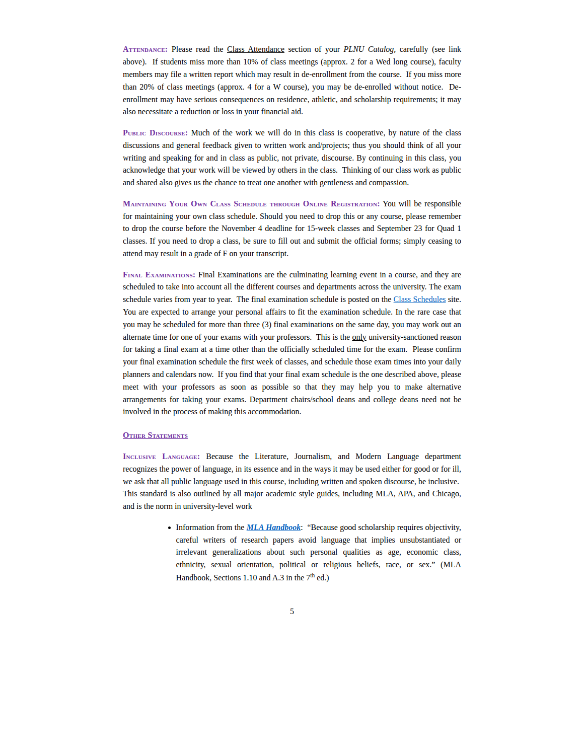Attendance: Please read the Class Attendance section of your PLNU Catalog, carefully (see link above). If students miss more than 10% of class meetings (approx. 2 for a Wed long course), faculty members may file a written report which may result in de-enrollment from the course. If you miss more than 20% of class meetings (approx. 4 for a W course), you may be de-enrolled without notice. De-enrollment may have serious consequences on residence, athletic, and scholarship requirements; it may also necessitate a reduction or loss in your financial aid.
Public Discourse: Much of the work we will do in this class is cooperative, by nature of the class discussions and general feedback given to written work and/projects; thus you should think of all your writing and speaking for and in class as public, not private, discourse. By continuing in this class, you acknowledge that your work will be viewed by others in the class. Thinking of our class work as public and shared also gives us the chance to treat one another with gentleness and compassion.
Maintaining Your Own Class Schedule through Online Registration: You will be responsible for maintaining your own class schedule. Should you need to drop this or any course, please remember to drop the course before the November 4 deadline for 15-week classes and September 23 for Quad 1 classes. If you need to drop a class, be sure to fill out and submit the official forms; simply ceasing to attend may result in a grade of F on your transcript.
Final Examinations: Final Examinations are the culminating learning event in a course, and they are scheduled to take into account all the different courses and departments across the university. The exam schedule varies from year to year. The final examination schedule is posted on the Class Schedules site. You are expected to arrange your personal affairs to fit the examination schedule. In the rare case that you may be scheduled for more than three (3) final examinations on the same day, you may work out an alternate time for one of your exams with your professors. This is the only university-sanctioned reason for taking a final exam at a time other than the officially scheduled time for the exam. Please confirm your final examination schedule the first week of classes, and schedule those exam times into your daily planners and calendars now. If you find that your final exam schedule is the one described above, please meet with your professors as soon as possible so that they may help you to make alternative arrangements for taking your exams. Department chairs/school deans and college deans need not be involved in the process of making this accommodation.
Other Statements
Inclusive Language: Because the Literature, Journalism, and Modern Language department recognizes the power of language, in its essence and in the ways it may be used either for good or for ill, we ask that all public language used in this course, including written and spoken discourse, be inclusive. This standard is also outlined by all major academic style guides, including MLA, APA, and Chicago, and is the norm in university-level work
Information from the MLA Handbook: “Because good scholarship requires objectivity, careful writers of research papers avoid language that implies unsubstantiated or irrelevant generalizations about such personal qualities as age, economic class, ethnicity, sexual orientation, political or religious beliefs, race, or sex.” (MLA Handbook, Sections 1.10 and A.3 in the 7th ed.)
5